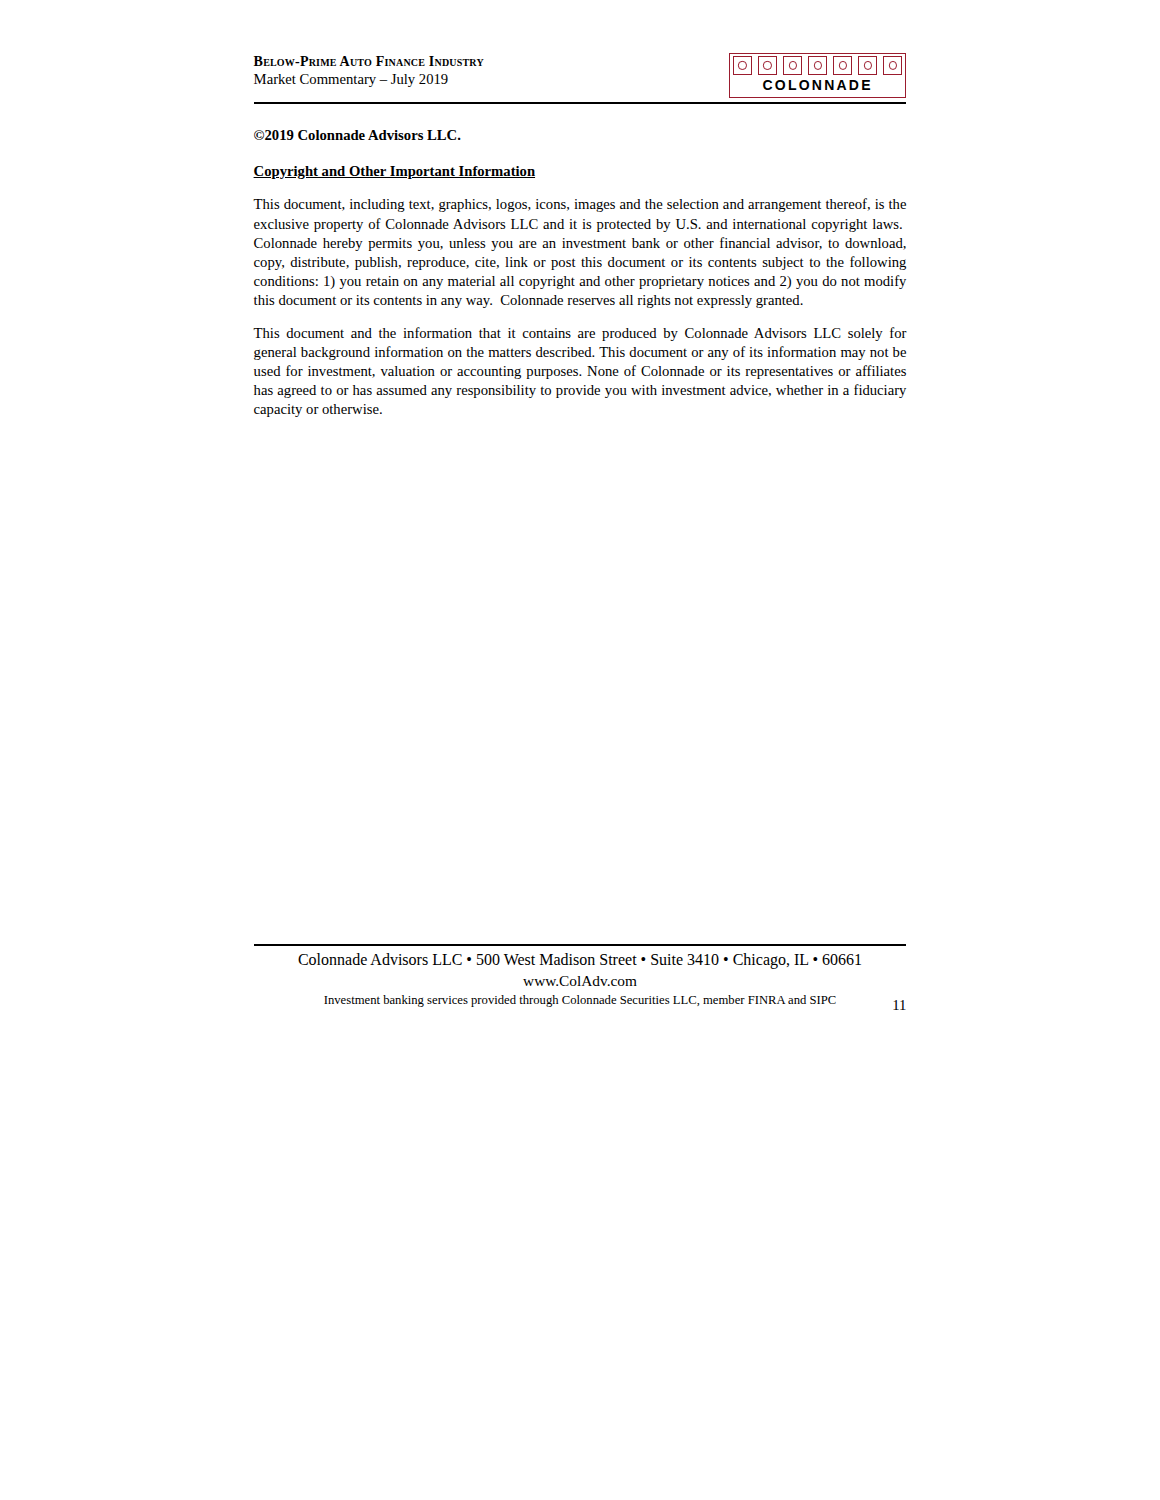Below-Prime Auto Finance Industry
Market Commentary – July 2019
COLONNADE
©2019 Colonnade Advisors LLC.
Copyright and Other Important Information
This document, including text, graphics, logos, icons, images and the selection and arrangement thereof, is the exclusive property of Colonnade Advisors LLC and it is protected by U.S. and international copyright laws. Colonnade hereby permits you, unless you are an investment bank or other financial advisor, to download, copy, distribute, publish, reproduce, cite, link or post this document or its contents subject to the following conditions: 1) you retain on any material all copyright and other proprietary notices and 2) you do not modify this document or its contents in any way. Colonnade reserves all rights not expressly granted.
This document and the information that it contains are produced by Colonnade Advisors LLC solely for general background information on the matters described. This document or any of its information may not be used for investment, valuation or accounting purposes. None of Colonnade or its representatives or affiliates has agreed to or has assumed any responsibility to provide you with investment advice, whether in a fiduciary capacity or otherwise.
Colonnade Advisors LLC • 500 West Madison Street • Suite 3410 • Chicago, IL • 60661
www.ColAdv.com
Investment banking services provided through Colonnade Securities LLC, member FINRA and SIPC
11